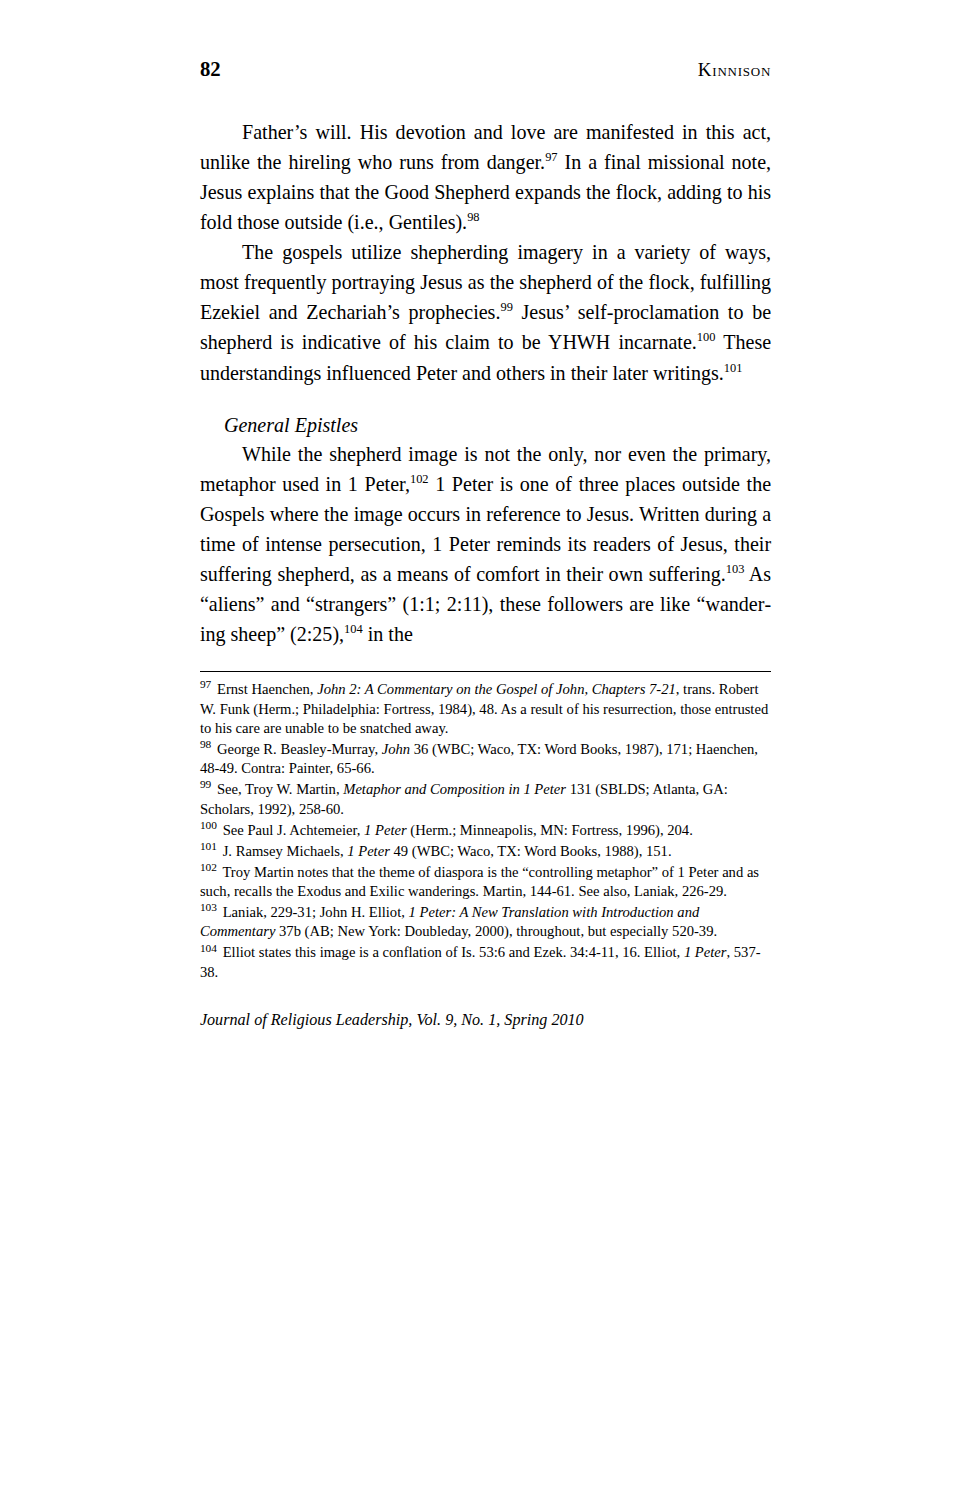82 Kinnison
Father’s will. His devotion and love are manifested in this act, unlike the hireling who runs from danger.97 In a final missional note, Jesus explains that the Good Shepherd expands the flock, adding to his fold those outside (i.e., Gentiles).98
The gospels utilize shepherding imagery in a variety of ways, most frequently portraying Jesus as the shepherd of the flock, fulfilling Ezekiel and Zechariah’s prophecies.99 Jesus’ self-proclamation to be shepherd is indicative of his claim to be YHWH incarnate.100 These understandings influenced Peter and others in their later writings.101
General Epistles
While the shepherd image is not the only, nor even the primary, metaphor used in 1 Peter,102 1 Peter is one of three places outside the Gospels where the image occurs in reference to Jesus. Written during a time of intense persecution, 1 Peter reminds its readers of Jesus, their suffering shepherd, as a means of comfort in their own suffering.103 As “aliens” and “strangers” (1:1; 2:11), these followers are like “wandering sheep” (2:25),104 in the
97 Ernst Haenchen, John 2: A Commentary on the Gospel of John, Chapters 7-21, trans. Robert W. Funk (Herm.; Philadelphia: Fortress, 1984), 48. As a result of his resurrection, those entrusted to his care are unable to be snatched away.
98 George R. Beasley-Murray, John 36 (WBC; Waco, TX: Word Books, 1987), 171; Haenchen, 48-49. Contra: Painter, 65-66.
99 See, Troy W. Martin, Metaphor and Composition in 1 Peter 131 (SBLDS; Atlanta, GA: Scholars, 1992), 258-60.
100 See Paul J. Achtemeier, 1 Peter (Herm.; Minneapolis, MN: Fortress, 1996), 204.
101 J. Ramsey Michaels, 1 Peter 49 (WBC; Waco, TX: Word Books, 1988), 151.
102 Troy Martin notes that the theme of diaspora is the “controlling metaphor” of 1 Peter and as such, recalls the Exodus and Exilic wanderings. Martin, 144-61. See also, Laniak, 226-29.
103 Laniak, 229-31; John H. Elliot, 1 Peter: A New Translation with Introduction and Commentary 37b (AB; New York: Doubleday, 2000), throughout, but especially 520-39.
104 Elliot states this image is a conflation of Is. 53:6 and Ezek. 34:4-11, 16. Elliot, 1 Peter, 537-38.
Journal of Religious Leadership, Vol. 9, No. 1, Spring 2010